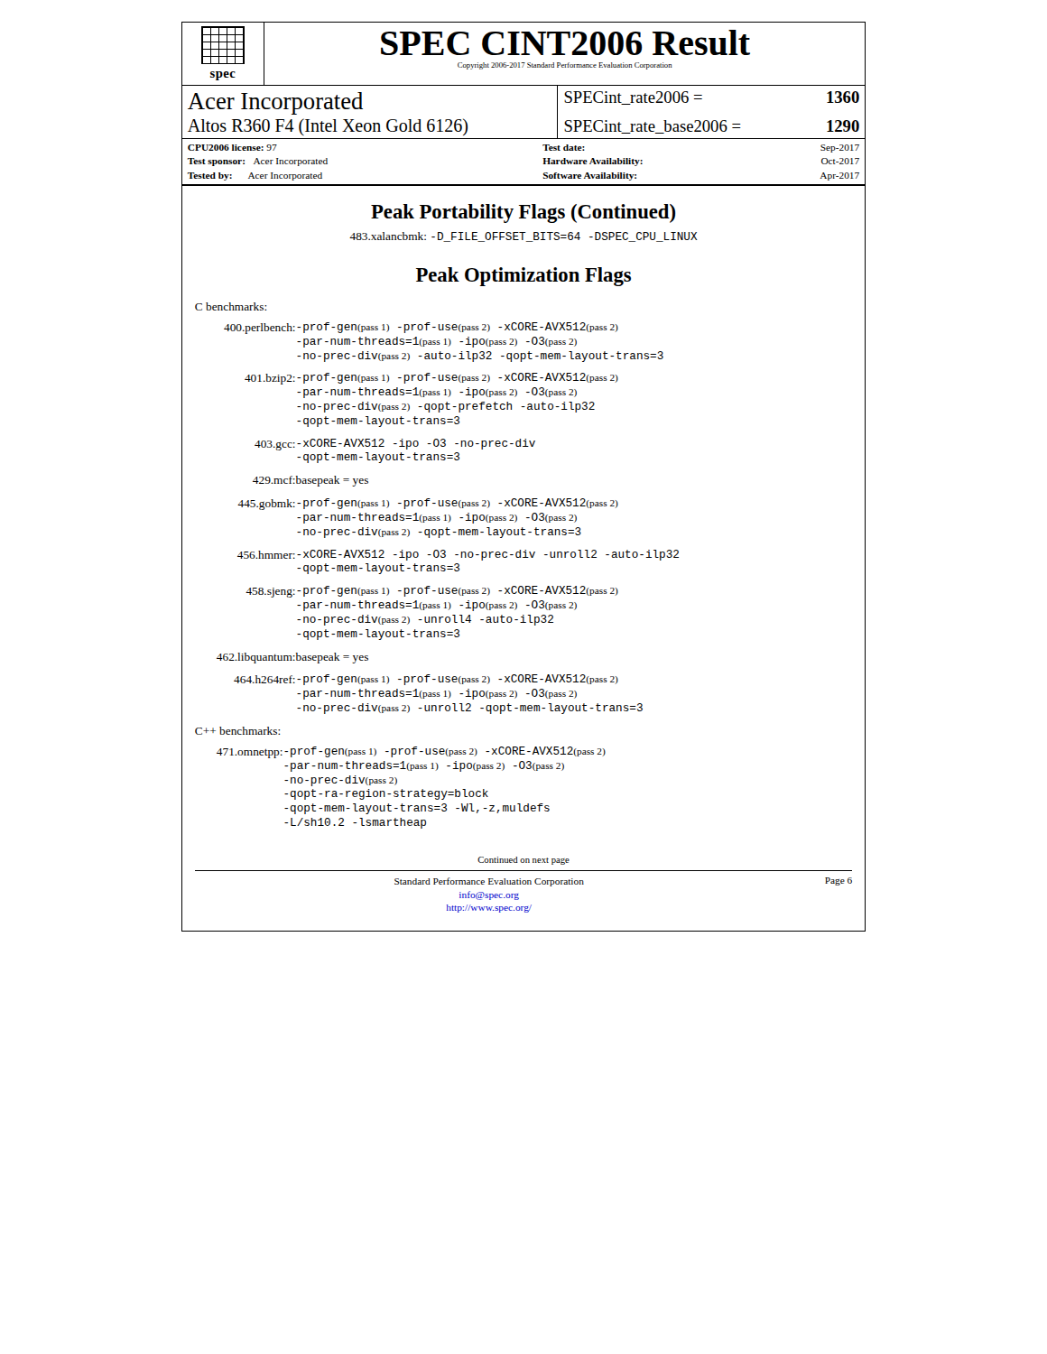spec
SPEC CINT2006 Result
Copyright 2006-2017 Standard Performance Evaluation Corporation
Acer Incorporated
Altos R360 F4 (Intel Xeon Gold 6126)
SPECint_rate2006 =1360
SPECint_rate_base2006 =1290
CPU2006 license: 97
Test sponsor: Acer Incorporated
Tested by: Acer Incorporated
Test date: Sep-2017
Hardware Availability: Oct-2017
Software Availability: Apr-2017
Peak Portability Flags (Continued)
483.xalancbmk: -D_FILE_OFFSET_BITS=64 -DSPEC_CPU_LINUX
Peak Optimization Flags
C benchmarks:
| 400.perlbench: | -prof-gen (pass 1) -prof-use (pass 2) -xCORE-AVX512 (pass 2) -par-num-threads=1 (pass 1) -ipo (pass 2) -O3 (pass 2) -no-prec-div (pass 2) -auto-ilp32 -qopt-mem-layout-trans=3 |
| 401.bzip2: | -prof-gen (pass 1) -prof-use (pass 2) -xCORE-AVX512 (pass 2) -par-num-threads=1 (pass 1) -ipo (pass 2) -O3 (pass 2) -no-prec-div (pass 2) -qopt-prefetch -auto-ilp32 -qopt-mem-layout-trans=3 |
| 403.gcc: | -xCORE-AVX512 -ipo -O3 -no-prec-div -qopt-mem-layout-trans=3 |
| 429.mcf: | basepeak = yes |
| 445.gobmk: | -prof-gen (pass 1) -prof-use (pass 2) -xCORE-AVX512 (pass 2) -par-num-threads=1 (pass 1) -ipo (pass 2) -O3 (pass 2) -no-prec-div (pass 2) -qopt-mem-layout-trans=3 |
| 456.hmmer: | -xCORE-AVX512 -ipo -O3 -no-prec-div -unroll2 -auto-ilp32 -qopt-mem-layout-trans=3 |
| 458.sjeng: | -prof-gen (pass 1) -prof-use (pass 2) -xCORE-AVX512 (pass 2) -par-num-threads=1 (pass 1) -ipo (pass 2) -O3 (pass 2) -no-prec-div (pass 2) -unroll4 -auto-ilp32 -qopt-mem-layout-trans=3 |
| 462.libquantum: | basepeak = yes |
| 464.h264ref: | -prof-gen (pass 1) -prof-use (pass 2) -xCORE-AVX512 (pass 2) -par-num-threads=1 (pass 1) -ipo (pass 2) -O3 (pass 2) -no-prec-div (pass 2) -unroll2 -qopt-mem-layout-trans=3 |
C++ benchmarks:
| 471.omnetpp: | -prof-gen (pass 1) -prof-use (pass 2) -xCORE-AVX512 (pass 2) -par-num-threads=1 (pass 1) -ipo (pass 2) -O3 (pass 2) -no-prec-div (pass 2) -qopt-ra-region-strategy=block -qopt-mem-layout-trans=3 -Wl,-z,muldefs -L/sh10.2 -lsmartheap |
Continued on next page
Standard Performance Evaluation Corporation
info@spec.org
http://www.spec.org/
Page 6